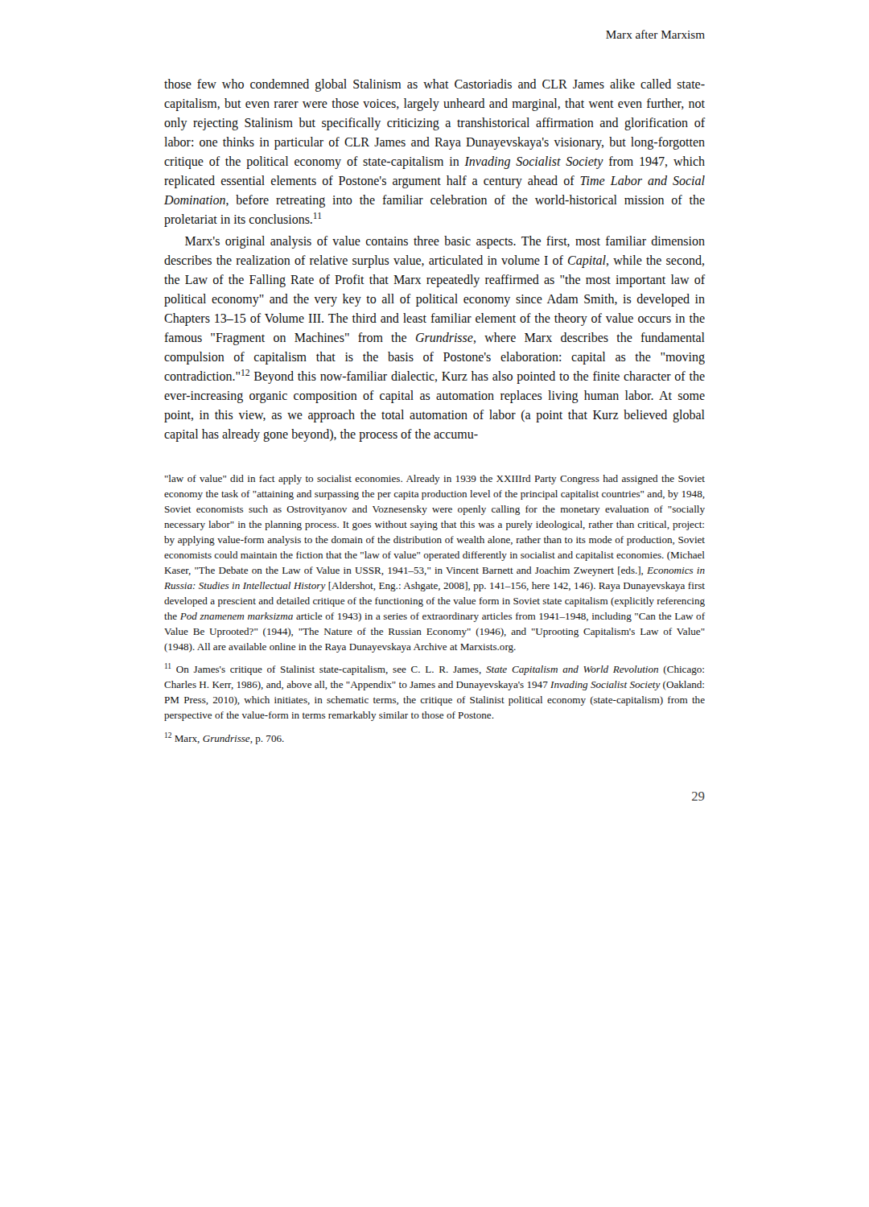Marx after Marxism
those few who condemned global Stalinism as what Castoriadis and CLR James alike called state-capitalism, but even rarer were those voices, largely unheard and marginal, that went even further, not only rejecting Stalinism but specifically criticizing a transhistorical affirmation and glorification of labor: one thinks in particular of CLR James and Raya Dunayevskaya's visionary, but long-forgotten critique of the political economy of state-capitalism in Invading Socialist Society from 1947, which replicated essential elements of Postone's argument half a century ahead of Time Labor and Social Domination, before retreating into the familiar celebration of the world-historical mission of the proletariat in its conclusions.11
Marx's original analysis of value contains three basic aspects. The first, most familiar dimension describes the realization of relative surplus value, articulated in volume I of Capital, while the second, the Law of the Falling Rate of Profit that Marx repeatedly reaffirmed as "the most important law of political economy" and the very key to all of political economy since Adam Smith, is developed in Chapters 13–15 of Volume III. The third and least familiar element of the theory of value occurs in the famous "Fragment on Machines" from the Grundrisse, where Marx describes the fundamental compulsion of capitalism that is the basis of Postone's elaboration: capital as the "moving contradiction."12 Beyond this now-familiar dialectic, Kurz has also pointed to the finite character of the ever-increasing organic composition of capital as automation replaces living human labor. At some point, in this view, as we approach the total automation of labor (a point that Kurz believed global capital has already gone beyond), the process of the accumu-
"law of value" did in fact apply to socialist economies. Already in 1939 the XXIIIrd Party Congress had assigned the Soviet economy the task of "attaining and surpassing the per capita production level of the principal capitalist countries" and, by 1948, Soviet economists such as Ostrovityanov and Voznesensky were openly calling for the monetary evaluation of "socially necessary labor" in the planning process. It goes without saying that this was a purely ideological, rather than critical, project: by applying value-form analysis to the domain of the distribution of wealth alone, rather than to its mode of production, Soviet economists could maintain the fiction that the "law of value" operated differently in socialist and capitalist economies. (Michael Kaser, "The Debate on the Law of Value in USSR, 1941–53," in Vincent Barnett and Joachim Zweynert [eds.], Economics in Russia: Studies in Intellectual History [Aldershot, Eng.: Ashgate, 2008], pp. 141–156, here 142, 146). Raya Dunayevskaya first developed a prescient and detailed critique of the functioning of the value form in Soviet state capitalism (explicitly referencing the Pod znamenem marksizma article of 1943) in a series of extraordinary articles from 1941–1948, including "Can the Law of Value Be Uprooted?" (1944), "The Nature of the Russian Economy" (1946), and "Uprooting Capitalism's Law of Value" (1948). All are available online in the Raya Dunayevskaya Archive at Marxists.org.
11 On James's critique of Stalinist state-capitalism, see C. L. R. James, State Capitalism and World Revolution (Chicago: Charles H. Kerr, 1986), and, above all, the "Appendix" to James and Dunayevskaya's 1947 Invading Socialist Society (Oakland: PM Press, 2010), which initiates, in schematic terms, the critique of Stalinist political economy (state-capitalism) from the perspective of the value-form in terms remarkably similar to those of Postone.
12 Marx, Grundrisse, p. 706.
29